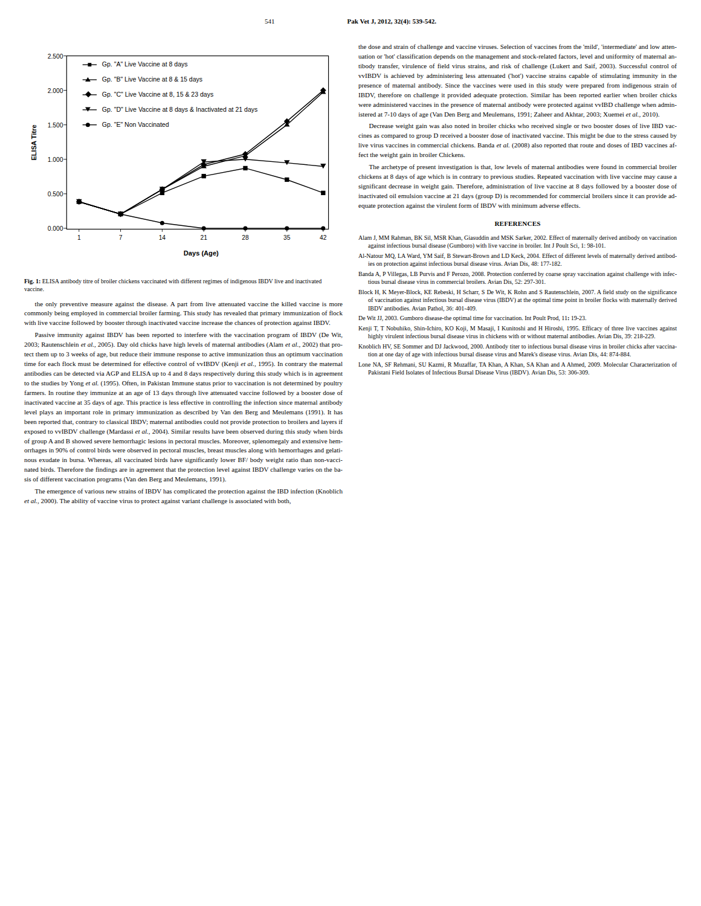541 Pak Vet J, 2012, 32(4): 539-542.
2.500 2.000 1.500 1.000 0.500 0.000 1 7 14 21 28 35 42 Days (Age) ELISA Titre Gp. "A" Live Vaccine at 8 days Gp. "B" Live Vaccine at 8 & 15 days Gp. "C" Live Vaccine at 8, 15 & 23 days Gp. "D" Live Vaccine at 8 days & Inactivated at 21 days Gp. "E" Non Vaccinated
Fig. 1: ELISA antibody titre of broiler chickens vaccinated with different regimes of indigenous IBDV live and inactivated vaccine.
the only preventive measure against the disease. A part from live attenuated vaccine the killed vaccine is more commonly being employed in commercial broiler farming. This study has revealed that primary immunization of flock with live vaccine followed by booster through inactivated vaccine increase the chances of protection against IBDV.
Passive immunity against IBDV has been reported to interfere with the vaccination program of IBDV (De Wit, 2003; Rautenschlein et al., 2005). Day old chicks have high levels of maternal antibodies (Alam et al., 2002) that protect them up to 3 weeks of age, but reduce their immune response to active immunization thus an optimum vaccination time for each flock must be determined for effective control of vvIBDV (Kenji et al., 1995). In contrary the maternal antibodies can be detected via AGP and ELISA up to 4 and 8 days respectively during this study which is in agreement to the studies by Yong et al. (1995). Often, in Pakistan Immune status prior to vaccination is not determined by poultry farmers. In routine they immunize at an age of 13 days through live attenuated vaccine followed by a booster dose of inactivated vaccine at 35 days of age. This practice is less effective in controlling the infection since maternal antibody level plays an important role in primary immunization as described by Van den Berg and Meulemans (1991). It has been reported that, contrary to classical IBDV; maternal antibodies could not provide protection to broilers and layers if exposed to vvIBDV challenge (Mardassi et al., 2004). Similar results have been observed during this study when birds of group A and B showed severe hemorrhagic lesions in pectoral muscles. Moreover, splenomegaly and extensive hemorrhages in 90% of control birds were observed in pectoral muscles, breast muscles along with hemorrhages and gelatinous exudate in bursa. Whereas, all vaccinated birds have significantly lower BF/ body weight ratio than non-vaccinated birds. Therefore the findings are in agreement that the protection level against IBDV challenge varies on the basis of different vaccination programs (Van den Berg and Meulemans, 1991).
The emergence of various new strains of IBDV has complicated the protection against the IBD infection (Knoblich et al., 2000). The ability of vaccine virus to protect against variant challenge is associated with both,
the dose and strain of challenge and vaccine viruses. Selection of vaccines from the 'mild', 'intermediate' and low attenuation or 'hot' classification depends on the management and stock-related factors, level and uniformity of maternal antibody transfer, virulence of field virus strains, and risk of challenge (Lukert and Saif, 2003). Successful control of vvIBDV is achieved by administering less attenuated ('hot') vaccine strains capable of stimulating immunity in the presence of maternal antibody. Since the vaccines were used in this study were prepared from indigenous strain of IBDV, therefore on challenge it provided adequate protection. Similar has been reported earlier when broiler chicks were administered vaccines in the presence of maternal antibody were protected against vvIBD challenge when administered at 7-10 days of age (Van Den Berg and Meulemans, 1991; Zaheer and Akhtar, 2003; Xuemei et al., 2010).
Decrease weight gain was also noted in broiler chicks who received single or two booster doses of live IBD vaccines as compared to group D received a booster dose of inactivated vaccine. This might be due to the stress caused by live virus vaccines in commercial chickens. Banda et al. (2008) also reported that route and doses of IBD vaccines affect the weight gain in broiler Chickens.
The archetype of present investigation is that, low levels of maternal antibodies were found in commercial broiler chickens at 8 days of age which is in contrary to previous studies. Repeated vaccination with live vaccine may cause a significant decrease in weight gain. Therefore, administration of live vaccine at 8 days followed by a booster dose of inactivated oil emulsion vaccine at 21 days (group D) is recommended for commercial broilers since it can provide adequate protection against the virulent form of IBDV with minimum adverse effects.
REFERENCES
Alam J, MM Rahman, BK Sil, MSR Khan, Giasuddin and MSK Sarker, 2002. Effect of maternally derived antibody on vaccination against infectious bursal disease (Gumboro) with live vaccine in broiler. Int J Poult Sci, 1: 98-101.
Al-Natour MQ, LA Ward, YM Saif, B Stewart-Brown and LD Keck, 2004. Effect of different levels of maternally derived antibodies on protection against infectious bursal disease virus. Avian Dis, 48: 177-182.
Banda A, P Villegas, LB Purvis and F Perozo, 2008. Protection conferred by coarse spray vaccination against challenge with infectious bursal disease virus in commercial broilers. Avian Dis, 52: 297-301.
Block H, K Meyer-Block, KE Rebeski, H Scharr, S De Wit, K Rohn and S Rautenschlein, 2007. A field study on the significance of vaccination against infectious bursal disease virus (IBDV) at the optimal time point in broiler flocks with maternally derived IBDV antibodies. Avian Pathol, 36: 401-409.
De Wit JJ, 2003. Gumboro disease-the optimal time for vaccination. Int Poult Prod, 11: 19-23.
Kenji T, T Nobuhiko, Shin-Ichiro, KO Koji, M Masaji, I Kunitoshi and H Hiroshi, 1995. Efficacy of three live vaccines against highly virulent infectious bursal disease virus in chickens with or without maternal antibodies. Avian Dis, 39: 218-229.
Knoblich HV, SE Sommer and DJ Jackwood, 2000. Antibody titer to infectious bursal disease virus in broiler chicks after vaccination at one day of age with infectious bursal disease virus and Marek's disease virus. Avian Dis, 44: 874-884.
Lone NA, SF Rehmani, SU Kazmi, R Muzaffar, TA Khan, A Khan, SA Khan and A Ahmed, 2009. Molecular Characterization of Pakistani Field Isolates of Infectious Bursal Disease Virus (IBDV). Avian Dis, 53: 306-309.